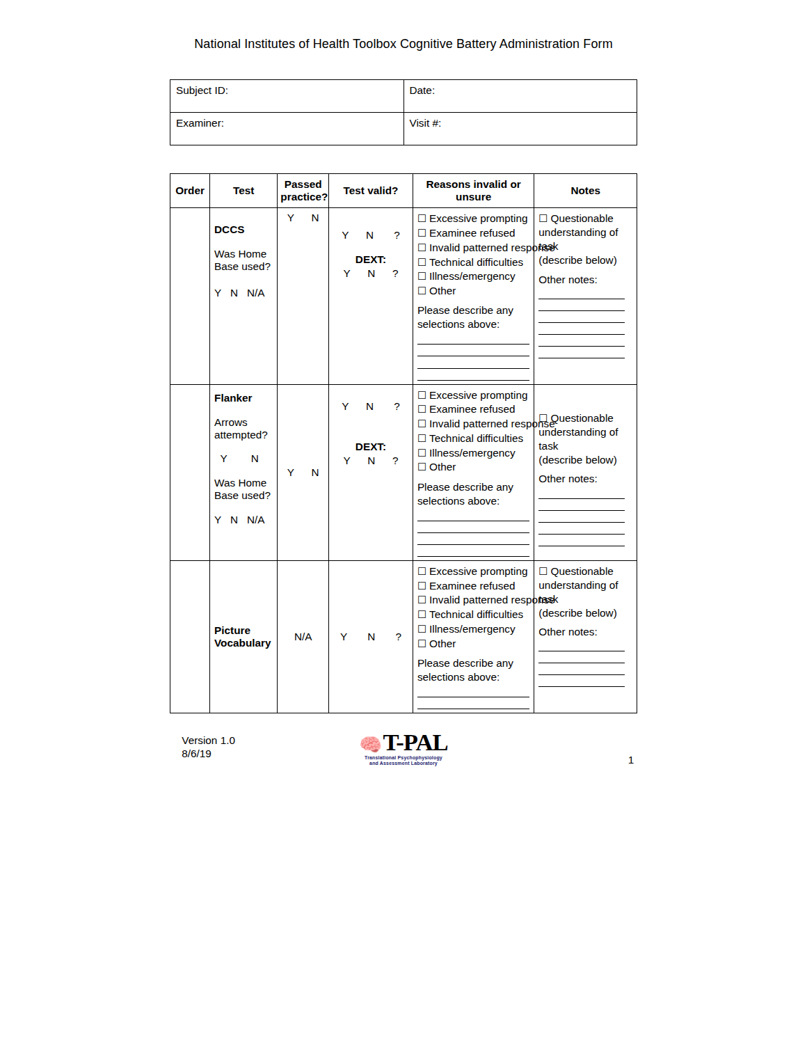National Institutes of Health Toolbox Cognitive Battery Administration Form
| Subject ID: | Date: |
| Examiner: | Visit #: |
| Order | Test | Passed practice? | Test valid? | Reasons invalid or unsure | Notes |
| --- | --- | --- | --- | --- | --- |
| | DCCS Was Home Base used? Y N N/A | Y N | Y N ? DEXT: Y N ? | ☐ Excessive prompting ☐ Examinee refused ☐ Invalid patterned response ☐ Technical difficulties ☐ Illness/emergency ☐ Other Please describe any selections above: | ☐ Questionable understanding of task (describe below) Other notes: |
| | Flanker Arrows attempted? Y N Was Home Base used? Y N N/A | Y N | Y N ? DEXT: Y N ? | ☐ Excessive prompting ☐ Examinee refused ☐ Invalid patterned response ☐ Technical difficulties ☐ Illness/emergency ☐ Other Please describe any selections above: | ☐ Questionable understanding of task (describe below) Other notes: |
| | Picture Vocabulary | N/A | Y N ? | ☐ Excessive prompting ☐ Examinee refused ☐ Invalid patterned response ☐ Technical difficulties ☐ Illness/emergency ☐ Other Please describe any selections above: | ☐ Questionable understanding of task (describe below) Other notes: |
Version 1.0
8/6/19
🧠T-PAL
Translational Psychophysiology
and Assessment Laboratory
1